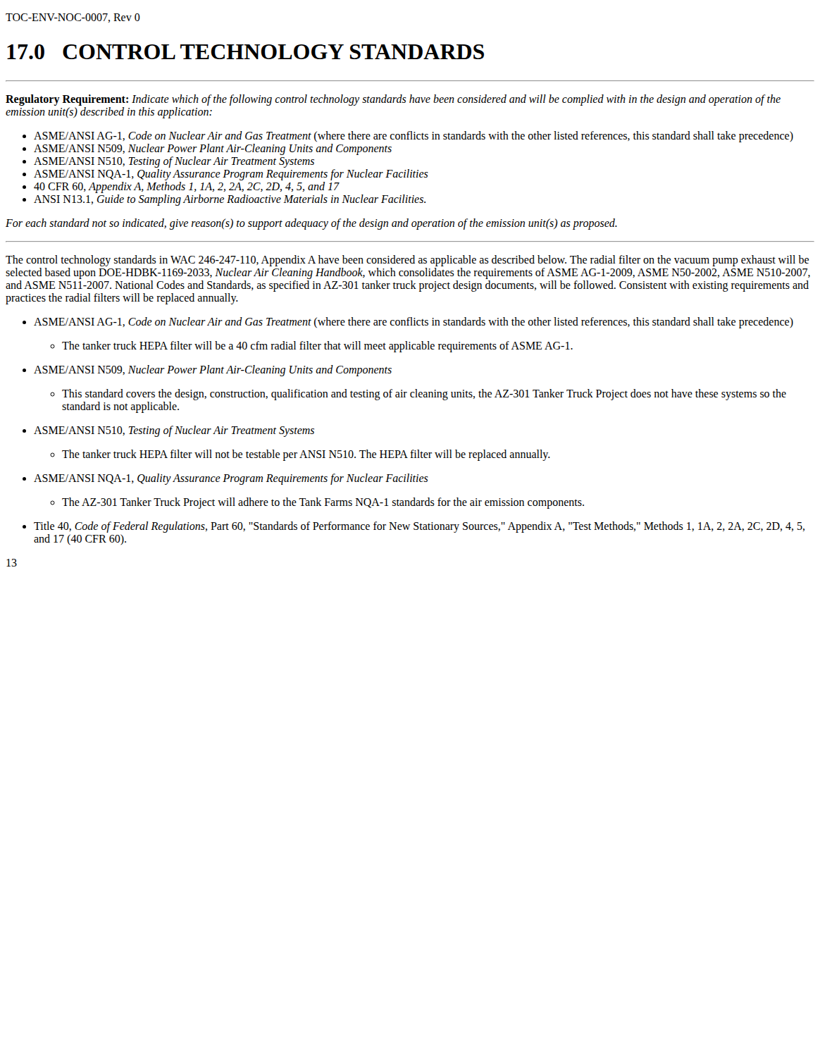TOC-ENV-NOC-0007, Rev 0
17.0 CONTROL TECHNOLOGY STANDARDS
Regulatory Requirement: Indicate which of the following control technology standards have been considered and will be complied with in the design and operation of the emission unit(s) described in this application:
ASME/ANSI AG-1, Code on Nuclear Air and Gas Treatment (where there are conflicts in standards with the other listed references, this standard shall take precedence)
ASME/ANSI N509, Nuclear Power Plant Air-Cleaning Units and Components
ASME/ANSI N510, Testing of Nuclear Air Treatment Systems
ASME/ANSI NQA-1, Quality Assurance Program Requirements for Nuclear Facilities
40 CFR 60, Appendix A, Methods 1, 1A, 2, 2A, 2C, 2D, 4, 5, and 17
ANSI N13.1, Guide to Sampling Airborne Radioactive Materials in Nuclear Facilities.
For each standard not so indicated, give reason(s) to support adequacy of the design and operation of the emission unit(s) as proposed.
The control technology standards in WAC 246-247-110, Appendix A have been considered as applicable as described below. The radial filter on the vacuum pump exhaust will be selected based upon DOE-HDBK-1169-2033, Nuclear Air Cleaning Handbook, which consolidates the requirements of ASME AG-1-2009, ASME N50-2002, ASME N510-2007, and ASME N511-2007. National Codes and Standards, as specified in AZ-301 tanker truck project design documents, will be followed. Consistent with existing requirements and practices the radial filters will be replaced annually.
ASME/ANSI AG-1, Code on Nuclear Air and Gas Treatment (where there are conflicts in standards with the other listed references, this standard shall take precedence)
The tanker truck HEPA filter will be a 40 cfm radial filter that will meet applicable requirements of ASME AG-1.
ASME/ANSI N509, Nuclear Power Plant Air-Cleaning Units and Components
This standard covers the design, construction, qualification and testing of air cleaning units, the AZ-301 Tanker Truck Project does not have these systems so the standard is not applicable.
ASME/ANSI N510, Testing of Nuclear Air Treatment Systems
The tanker truck HEPA filter will not be testable per ANSI N510. The HEPA filter will be replaced annually.
ASME/ANSI NQA-1, Quality Assurance Program Requirements for Nuclear Facilities
The AZ-301 Tanker Truck Project will adhere to the Tank Farms NQA-1 standards for the air emission components.
Title 40, Code of Federal Regulations, Part 60, "Standards of Performance for New Stationary Sources," Appendix A, "Test Methods," Methods 1, 1A, 2, 2A, 2C, 2D, 4, 5, and 17 (40 CFR 60).
13